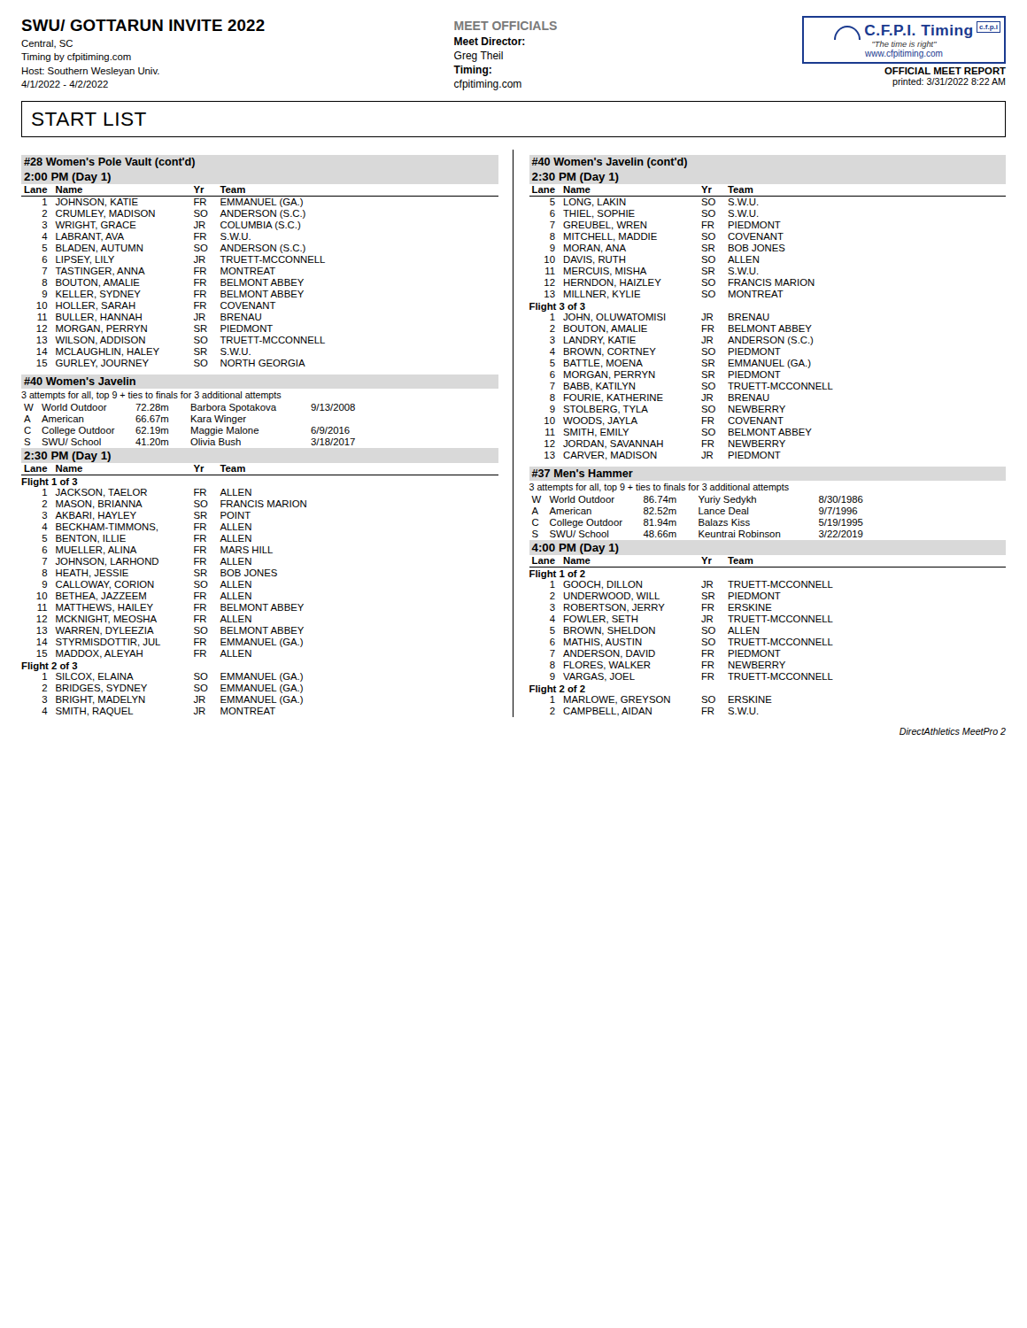SWU/ GOTTARUN INVITE 2022
Central, SC
Timing by cfpitiming.com
Host: Southern Wesleyan Univ.
4/1/2022 - 4/2/2022
MEET OFFICIALS
Meet Director:
Greg Theil
Timing:
cfpitiming.com
c.f.p.i
C.F.P.I. Timing
"The time is right"
www.cfpitiming.com
OFFICIAL MEET REPORT
printed: 3/31/2022 8:22 AM
START LIST
#28 Women's Pole Vault (cont'd)
2:00 PM (Day 1)
| Lane | Name | Yr | Team |
| --- | --- | --- | --- |
| 1 | JOHNSON, KATIE | FR | EMMANUEL (GA.) |
| 2 | CRUMLEY, MADISON | SO | ANDERSON (S.C.) |
| 3 | WRIGHT, GRACE | JR | COLUMBIA (S.C.) |
| 4 | LABRANT, AVA | FR | S.W.U. |
| 5 | BLADEN, AUTUMN | SO | ANDERSON (S.C.) |
| 6 | LIPSEY, LILY | JR | TRUETT-MCCONNELL |
| 7 | TASTINGER, ANNA | FR | MONTREAT |
| 8 | BOUTON, AMALIE | FR | BELMONT ABBEY |
| 9 | KELLER, SYDNEY | FR | BELMONT ABBEY |
| 10 | HOLLER, SARAH | FR | COVENANT |
| 11 | BULLER, HANNAH | JR | BRENAU |
| 12 | MORGAN, PERRYN | SR | PIEDMONT |
| 13 | WILSON, ADDISON | SO | TRUETT-MCCONNELL |
| 14 | MCLAUGHLIN, HALEY | SR | S.W.U. |
| 15 | GURLEY, JOURNEY | SO | NORTH GEORGIA |
#40 Women's Javelin
3 attempts for all, top 9 + ties to finals for 3 additional attempts
| W | World Outdoor | 72.28m | Barbora Spotakova | 9/13/2008 |
| A | American | 66.67m | Kara Winger | |
| C | College Outdoor | 62.19m | Maggie Malone | 6/9/2016 |
| S | SWU/ School | 41.20m | Olivia Bush | 3/18/2017 |
2:30 PM (Day 1)
| Lane | Name | Yr | Team |
| --- | --- | --- | --- |
| Flight 1 of 3 |
| 1 | JACKSON, TAELOR | FR | ALLEN |
| 2 | MASON, BRIANNA | SO | FRANCIS MARION |
| 3 | AKBARI, HAYLEY | SR | POINT |
| 4 | BECKHAM-TIMMONS, | FR | ALLEN |
| 5 | BENTON, ILLIE | FR | ALLEN |
| 6 | MUELLER, ALINA | FR | MARS HILL |
| 7 | JOHNSON, LARHOND | FR | ALLEN |
| 8 | HEATH, JESSIE | SR | BOB JONES |
| 9 | CALLOWAY, CORION | SO | ALLEN |
| 10 | BETHEA, JAZZEEM | FR | ALLEN |
| 11 | MATTHEWS, HAILEY | FR | BELMONT ABBEY |
| 12 | MCKNIGHT, MEOSHA | FR | ALLEN |
| 13 | WARREN, DYLEEZIA | SO | BELMONT ABBEY |
| 14 | STYRMISDOTTIR, JUL | FR | EMMANUEL (GA.) |
| 15 | MADDOX, ALEYAH | FR | ALLEN |
| Flight 2 of 3 |
| 1 | SILCOX, ELAINA | SO | EMMANUEL (GA.) |
| 2 | BRIDGES, SYDNEY | SO | EMMANUEL (GA.) |
| 3 | BRIGHT, MADELYN | JR | EMMANUEL (GA.) |
| 4 | SMITH, RAQUEL | JR | MONTREAT |
#40 Women's Javelin (cont'd)
2:30 PM (Day 1)
| Lane | Name | Yr | Team |
| --- | --- | --- | --- |
| 5 | LONG, LAKIN | SO | S.W.U. |
| 6 | THIEL, SOPHIE | SO | S.W.U. |
| 7 | GREUBEL, WREN | FR | PIEDMONT |
| 8 | MITCHELL, MADDIE | SO | COVENANT |
| 9 | MORAN, ANA | SR | BOB JONES |
| 10 | DAVIS, RUTH | SO | ALLEN |
| 11 | MERCUIS, MISHA | SR | S.W.U. |
| 12 | HERNDON, HAIZLEY | SO | FRANCIS MARION |
| 13 | MILLNER, KYLIE | SO | MONTREAT |
| Flight 3 of 3 |
| 1 | JOHN, OLUWATOMISI | JR | BRENAU |
| 2 | BOUTON, AMALIE | FR | BELMONT ABBEY |
| 3 | LANDRY, KATIE | JR | ANDERSON (S.C.) |
| 4 | BROWN, CORTNEY | SO | PIEDMONT |
| 5 | BATTLE, MOENA | SR | EMMANUEL (GA.) |
| 6 | MORGAN, PERRYN | SR | PIEDMONT |
| 7 | BABB, KATILYN | SO | TRUETT-MCCONNELL |
| 8 | FOURIE, KATHERINE | JR | BRENAU |
| 9 | STOLBERG, TYLA | SO | NEWBERRY |
| 10 | WOODS, JAYLA | FR | COVENANT |
| 11 | SMITH, EMILY | SO | BELMONT ABBEY |
| 12 | JORDAN, SAVANNAH | FR | NEWBERRY |
| 13 | CARVER, MADISON | JR | PIEDMONT |
#37 Men's Hammer
3 attempts for all, top 9 + ties to finals for 3 additional attempts
| W | World Outdoor | 86.74m | Yuriy Sedykh | 8/30/1986 |
| A | American | 82.52m | Lance Deal | 9/7/1996 |
| C | College Outdoor | 81.94m | Balazs Kiss | 5/19/1995 |
| S | SWU/ School | 48.66m | Keuntrai Robinson | 3/22/2019 |
4:00 PM (Day 1)
| Lane | Name | Yr | Team |
| --- | --- | --- | --- |
| Flight 1 of 2 |
| 1 | GOOCH, DILLON | JR | TRUETT-MCCONNELL |
| 2 | UNDERWOOD, WILL | SR | PIEDMONT |
| 3 | ROBERTSON, JERRY | FR | ERSKINE |
| 4 | FOWLER, SETH | JR | TRUETT-MCCONNELL |
| 5 | BROWN, SHELDON | SO | ALLEN |
| 6 | MATHIS, AUSTIN | SO | TRUETT-MCCONNELL |
| 7 | ANDERSON, DAVID | FR | PIEDMONT |
| 8 | FLORES, WALKER | FR | NEWBERRY |
| 9 | VARGAS, JOEL | FR | TRUETT-MCCONNELL |
| Flight 2 of 2 |
| 1 | MARLOWE, GREYSON | SO | ERSKINE |
| 2 | CAMPBELL, AIDAN | FR | S.W.U. |
DirectAthletics MeetPro 2